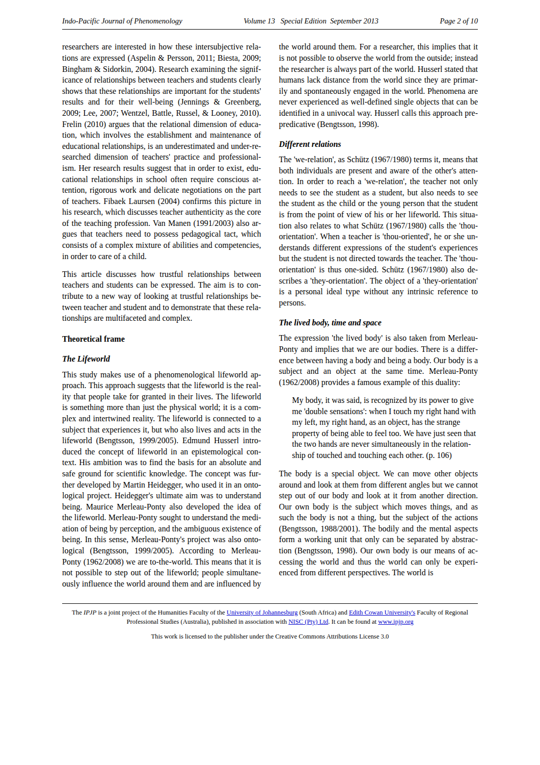Indo-Pacific Journal of Phenomenology Volume 13 Special Edition September 2013 Page 2 of 10
researchers are interested in how these intersubjective relations are expressed (Aspelin & Persson, 2011; Biesta, 2009; Bingham & Sidorkin, 2004). Research examining the significance of relationships between teachers and students clearly shows that these relationships are important for the students' results and for their well-being (Jennings & Greenberg, 2009; Lee, 2007; Wentzel, Battle, Russel, & Looney, 2010). Frelin (2010) argues that the relational dimension of education, which involves the establishment and maintenance of educational relationships, is an underestimated and under-researched dimension of teachers' practice and professionalism. Her research results suggest that in order to exist, educational relationships in school often require conscious attention, rigorous work and delicate negotiations on the part of teachers. Fibaek Laursen (2004) confirms this picture in his research, which discusses teacher authenticity as the core of the teaching profession. Van Manen (1991/2003) also argues that teachers need to possess pedagogical tact, which consists of a complex mixture of abilities and competencies, in order to care of a child.
This article discusses how trustful relationships between teachers and students can be expressed. The aim is to contribute to a new way of looking at trustful relationships between teacher and student and to demonstrate that these relationships are multifaceted and complex.
Theoretical frame
The Lifeworld
This study makes use of a phenomenological lifeworld approach. This approach suggests that the lifeworld is the reality that people take for granted in their lives. The lifeworld is something more than just the physical world; it is a complex and intertwined reality. The lifeworld is connected to a subject that experiences it, but who also lives and acts in the lifeworld (Bengtsson, 1999/2005). Edmund Husserl introduced the concept of lifeworld in an epistemological context. His ambition was to find the basis for an absolute and safe ground for scientific knowledge. The concept was further developed by Martin Heidegger, who used it in an ontological project. Heidegger's ultimate aim was to understand being. Maurice Merleau-Ponty also developed the idea of the lifeworld. Merleau-Ponty sought to understand the mediation of being by perception, and the ambiguous existence of being. In this sense, Merleau-Ponty's project was also ontological (Bengtsson, 1999/2005). According to Merleau-Ponty (1962/2008) we are to-the-world. This means that it is not possible to step out of the lifeworld; people simultaneously influence the world around them and are influenced by the world around them. For a researcher, this implies that it is not possible to observe the world from the outside; instead the researcher is always part of the world. Husserl stated that humans lack distance from the world since they are primarily and spontaneously engaged in the world. Phenomena are never experienced as well-defined single objects that can be identified in a univocal way. Husserl calls this approach pre-predicative (Bengtsson, 1998).
Different relations
The 'we-relation', as Schütz (1967/1980) terms it, means that both individuals are present and aware of the other's attention. In order to reach a 'we-relation', the teacher not only needs to see the student as a student, but also needs to see the student as the child or the young person that the student is from the point of view of his or her lifeworld. This situation also relates to what Schütz (1967/1980) calls the 'thou-orientation'. When a teacher is 'thou-oriented', he or she understands different expressions of the student's experiences but the student is not directed towards the teacher. The 'thou-orientation' is thus one-sided. Schütz (1967/1980) also describes a 'they-orientation'. The object of a 'they-orientation' is a personal ideal type without any intrinsic reference to persons.
The lived body, time and space
The expression 'the lived body' is also taken from Merleau-Ponty and implies that we are our bodies. There is a difference between having a body and being a body. Our body is a subject and an object at the same time. Merleau-Ponty (1962/2008) provides a famous example of this duality:
My body, it was said, is recognized by its power to give me 'double sensations': when I touch my right hand with my left, my right hand, as an object, has the strange property of being able to feel too. We have just seen that the two hands are never simultaneously in the relationship of touched and touching each other. (p. 106)
The body is a special object. We can move other objects around and look at them from different angles but we cannot step out of our body and look at it from another direction. Our own body is the subject which moves things, and as such the body is not a thing, but the subject of the actions (Bengtsson, 1988/2001). The bodily and the mental aspects form a working unit that only can be separated by abstraction (Bengtsson, 1998). Our own body is our means of accessing the world and thus the world can only be experienced from different perspectives. The world is
The IPJP is a joint project of the Humanities Faculty of the University of Johannesburg (South Africa) and Edith Cowan University's Faculty of Regional Professional Studies (Australia), published in association with NISC (Pty) Ltd. It can be found at www.ipjp.org
This work is licensed to the publisher under the Creative Commons Attributions License 3.0